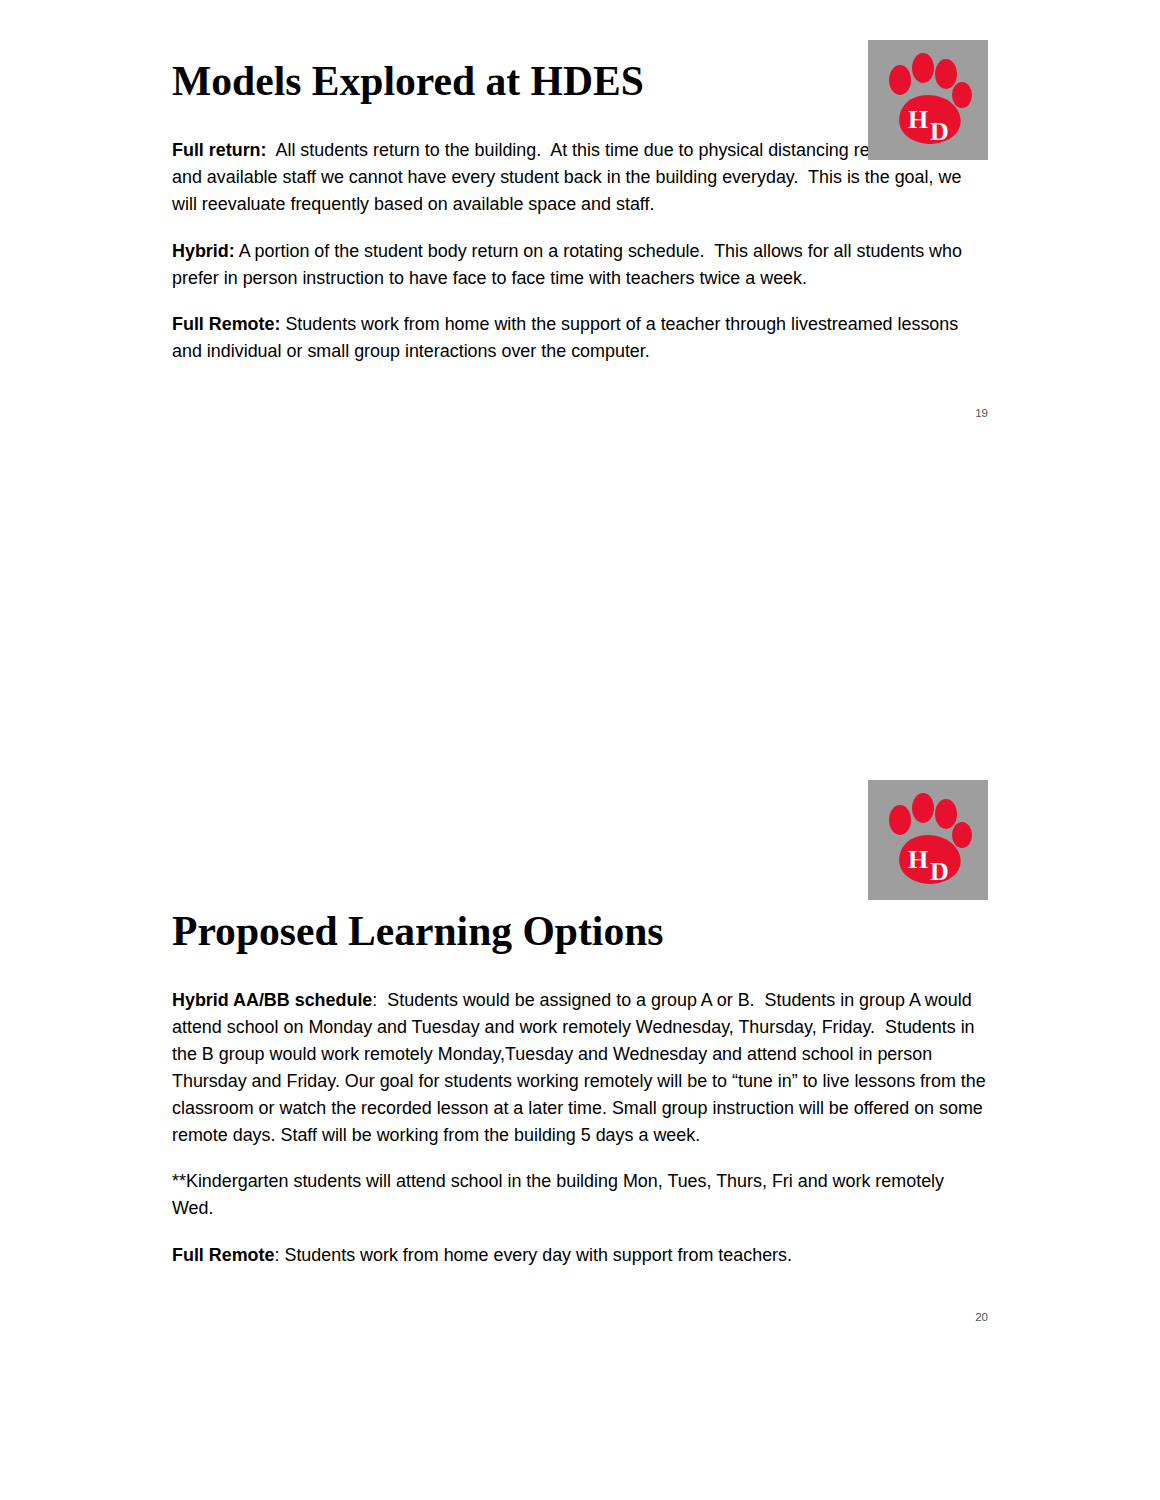H D
Models Explored at HDES
Full return: All students return to the building. At this time due to physical distancing requirements and available staff we cannot have every student back in the building everyday. This is the goal, we will reevaluate frequently based on available space and staff.
Hybrid: A portion of the student body return on a rotating schedule. This allows for all students who prefer in person instruction to have face to face time with teachers twice a week.
Full Remote: Students work from home with the support of a teacher through livestreamed lessons and individual or small group interactions over the computer.
19
H D
Proposed Learning Options
Hybrid AA/BB schedule: Students would be assigned to a group A or B. Students in group A would attend school on Monday and Tuesday and work remotely Wednesday, Thursday, Friday. Students in the B group would work remotely Monday,Tuesday and Wednesday and attend school in person Thursday and Friday. Our goal for students working remotely will be to “tune in” to live lessons from the classroom or watch the recorded lesson at a later time. Small group instruction will be offered on some remote days. Staff will be working from the building 5 days a week.
**Kindergarten students will attend school in the building Mon, Tues, Thurs, Fri and work remotely Wed.
Full Remote: Students work from home every day with support from teachers.
20